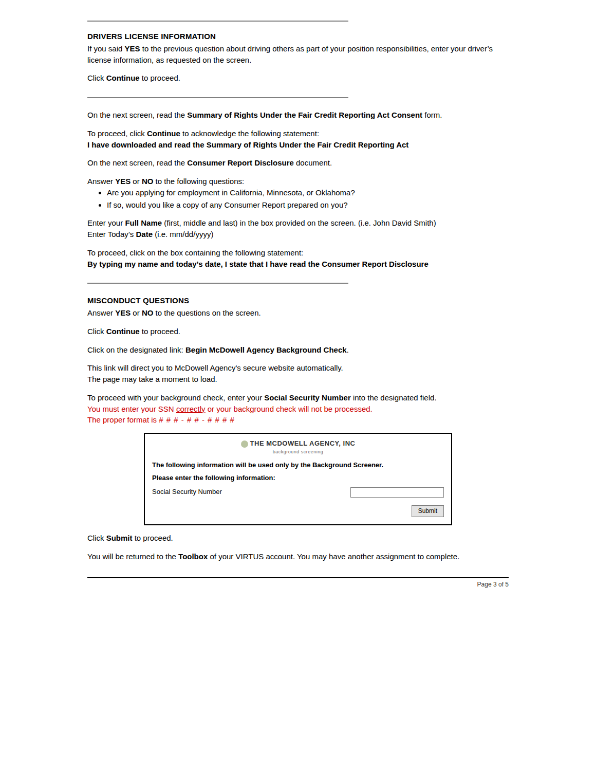DRIVERS LICENSE INFORMATION
If you said YES to the previous question about driving others as part of your position responsibilities, enter your driver’s license information, as requested on the screen.
Click Continue to proceed.
On the next screen, read the Summary of Rights Under the Fair Credit Reporting Act Consent form.
To proceed, click Continue to acknowledge the following statement:
I have downloaded and read the Summary of Rights Under the Fair Credit Reporting Act
On the next screen, read the Consumer Report Disclosure document.
Answer YES or NO to the following questions:
Are you applying for employment in California, Minnesota, or Oklahoma?
If so, would you like a copy of any Consumer Report prepared on you?
Enter your Full Name (first, middle and last) in the box provided on the screen. (i.e. John David Smith)
Enter Today’s Date (i.e. mm/dd/yyyy)
To proceed, click on the box containing the following statement:
By typing my name and today’s date, I state that I have read the Consumer Report Disclosure
MISCONDUCT QUESTIONS
Answer YES or NO to the questions on the screen.
Click Continue to proceed.
Click on the designated link: Begin McDowell Agency Background Check.
This link will direct you to McDowell Agency's secure website automatically.
The page may take a moment to load.
To proceed with your background check, enter your Social Security Number into the designated field.
You must enter your SSN correctly or your background check will not be processed.
The proper format is # # # - # # - # # # #
THE MCDOWELL AGENCY, INC
background screening
The following information will be used only by the Background Screener.
Please enter the following information:
Social Security Number
Submit
Click Submit to proceed.
You will be returned to the Toolbox of your VIRTUS account. You may have another assignment to complete.
Page 3 of 5